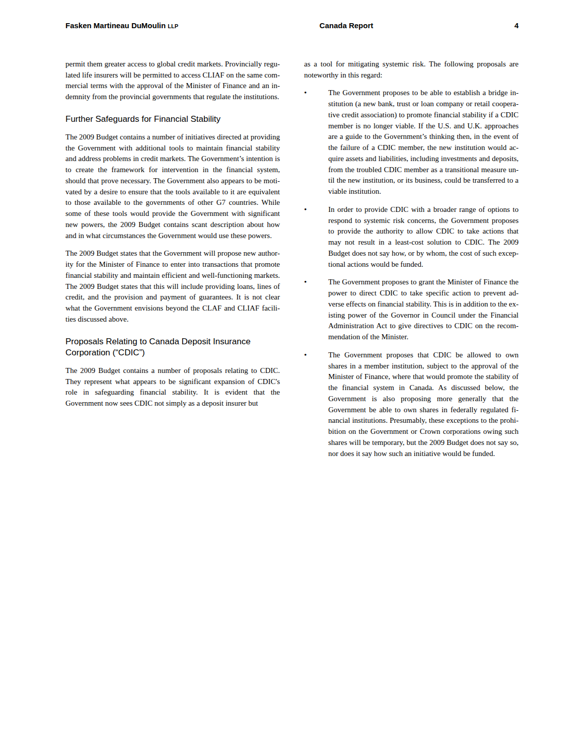Fasken Martineau DuMoulin LLP
Canada Report
4
permit them greater access to global credit markets. Provincially regulated life insurers will be permitted to access CLIAF on the same commercial terms with the approval of the Minister of Finance and an indemnity from the provincial governments that regulate the institutions.
Further Safeguards for Financial Stability
The 2009 Budget contains a number of initiatives directed at providing the Government with additional tools to maintain financial stability and address problems in credit markets. The Government’s intention is to create the framework for intervention in the financial system, should that prove necessary. The Government also appears to be motivated by a desire to ensure that the tools available to it are equivalent to those available to the governments of other G7 countries. While some of these tools would provide the Government with significant new powers, the 2009 Budget contains scant description about how and in what circumstances the Government would use these powers.
The 2009 Budget states that the Government will propose new authority for the Minister of Finance to enter into transactions that promote financial stability and maintain efficient and well-functioning markets. The 2009 Budget states that this will include providing loans, lines of credit, and the provision and payment of guarantees. It is not clear what the Government envisions beyond the CLAF and CLIAF facilities discussed above.
Proposals Relating to Canada Deposit Insurance Corporation (“CDIC”)
The 2009 Budget contains a number of proposals relating to CDIC. They represent what appears to be significant expansion of CDIC's role in safeguarding financial stability. It is evident that the Government now sees CDIC not simply as a deposit insurer but
as a tool for mitigating systemic risk. The following proposals are noteworthy in this regard:
•
The Government proposes to be able to establish a bridge institution (a new bank, trust or loan company or retail cooperative credit association) to promote financial stability if a CDIC member is no longer viable. If the U.S. and U.K. approaches are a guide to the Government’s thinking then, in the event of the failure of a CDIC member, the new institution would acquire assets and liabilities, including investments and deposits, from the troubled CDIC member as a transitional measure until the new institution, or its business, could be transferred to a viable institution.
•
In order to provide CDIC with a broader range of options to respond to systemic risk concerns, the Government proposes to provide the authority to allow CDIC to take actions that may not result in a least-cost solution to CDIC. The 2009 Budget does not say how, or by whom, the cost of such exceptional actions would be funded.
•
The Government proposes to grant the Minister of Finance the power to direct CDIC to take specific action to prevent adverse effects on financial stability. This is in addition to the existing power of the Governor in Council under the Financial Administration Act to give directives to CDIC on the recommendation of the Minister.
•
The Government proposes that CDIC be allowed to own shares in a member institution, subject to the approval of the Minister of Finance, where that would promote the stability of the financial system in Canada. As discussed below, the Government is also proposing more generally that the Government be able to own shares in federally regulated financial institutions. Presumably, these exceptions to the prohibition on the Government or Crown corporations owing such shares will be temporary, but the 2009 Budget does not say so, nor does it say how such an initiative would be funded.